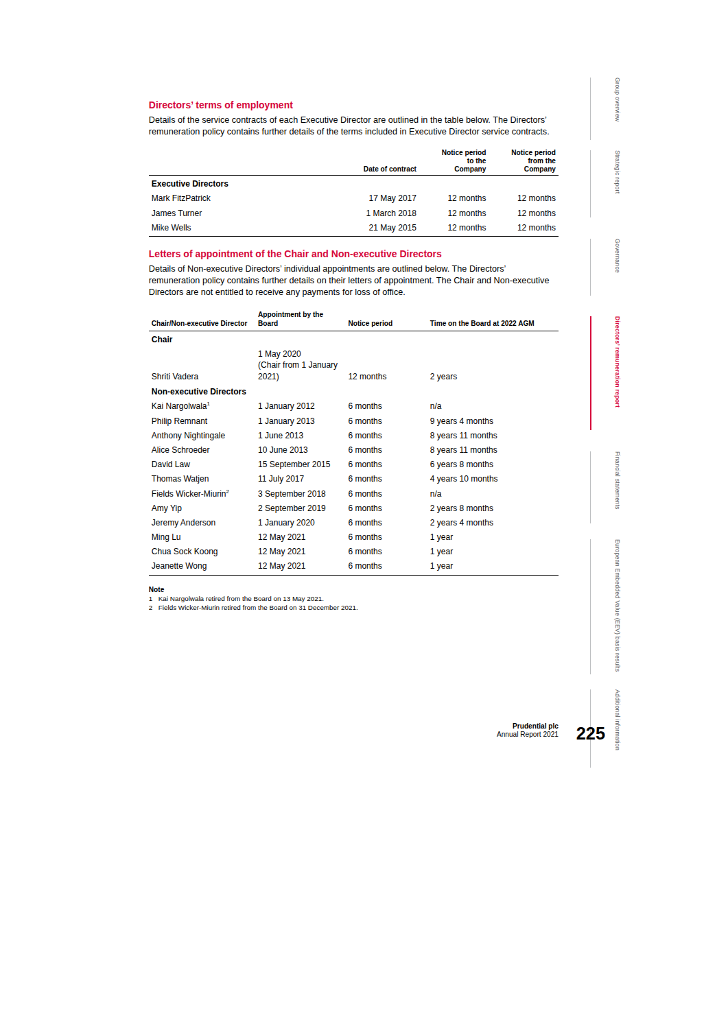Directors’ terms of employment
Details of the service contracts of each Executive Director are outlined in the table below. The Directors’ remuneration policy contains further details of the terms included in Executive Director service contracts.
| | Date of contract | Notice period to the Company | Notice period from the Company |
| --- | --- | --- | --- |
| Executive Directors |
| Mark FitzPatrick | 17 May 2017 | 12 months | 12 months |
| James Turner | 1 March 2018 | 12 months | 12 months |
| Mike Wells | 21 May 2015 | 12 months | 12 months |
Letters of appointment of the Chair and Non-executive Directors
Details of Non-executive Directors’ individual appointments are outlined below. The Directors’ remuneration policy contains further details on their letters of appointment. The Chair and Non-executive Directors are not entitled to receive any payments for loss of office.
| Chair/Non-executive Director | Appointment by the Board | Notice period | Time on the Board at 2022 AGM |
| --- | --- | --- | --- |
| Chair |
| Shriti Vadera | 1 May 2020 (Chair from 1 January 2021) | 12 months | 2 years |
| Non-executive Directors |
| Kai Nargolwala 1 | 1 January 2012 | 6 months | n/a |
| Philip Remnant | 1 January 2013 | 6 months | 9 years 4 months |
| Anthony Nightingale | 1 June 2013 | 6 months | 8 years 11 months |
| Alice Schroeder | 10 June 2013 | 6 months | 8 years 11 months |
| David Law | 15 September 2015 | 6 months | 6 years 8 months |
| Thomas Watjen | 11 July 2017 | 6 months | 4 years 10 months |
| Fields Wicker-Miurin 2 | 3 September 2018 | 6 months | n/a |
| Amy Yip | 2 September 2019 | 6 months | 2 years 8 months |
| Jeremy Anderson | 1 January 2020 | 6 months | 2 years 4 months |
| Ming Lu | 12 May 2021 | 6 months | 1 year |
| Chua Sock Koong | 12 May 2021 | 6 months | 1 year |
| Jeanette Wong | 12 May 2021 | 6 months | 1 year |
Note
1 Kai Nargolwala retired from the Board on 13 May 2021.
2 Fields Wicker-Miurin retired from the Board on 31 December 2021.
Group overview
Strategic report
Governance
Directors’ remuneration report
Financial statements
European Embedded Value (EEV) basis results
Additional information
Prudential plc
Annual Report 2021
225